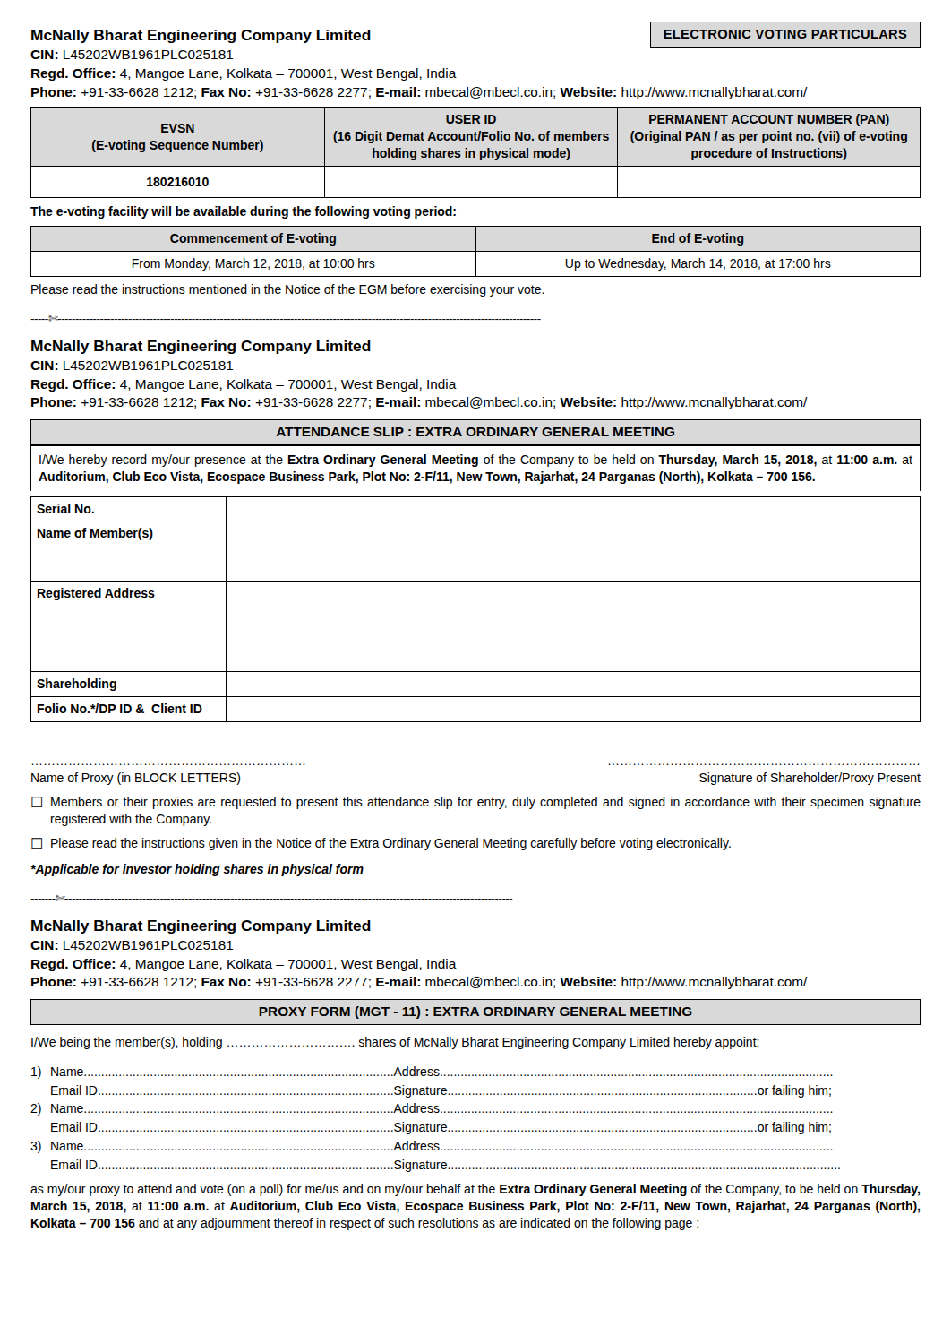ELECTRONIC VOTING PARTICULARS
McNally Bharat Engineering Company Limited
CIN: L45202WB1961PLC025181
Regd. Office: 4, Mangoe Lane, Kolkata – 700001, West Bengal, India
Phone: +91-33-6628 1212; Fax No: +91-33-6628 2277; E-mail: mbecal@mbecl.co.in; Website: http://www.mcnallybharat.com/
| EVSN (E-voting Sequence Number) | USER ID (16 Digit Demat Account/Folio No. of members holding shares in physical mode) | PERMANENT ACCOUNT NUMBER (PAN) (Original PAN / as per point no. (vii) of e-voting procedure of Instructions) |
| --- | --- | --- |
| 180216010 | | |
The e-voting facility will be available during the following voting period:
| Commencement of E-voting | End of E-voting |
| --- | --- |
| From Monday, March 12, 2018, at 10:00 hrs | Up to Wednesday, March 14, 2018, at 17:00 hrs |
Please read the instructions mentioned in the Notice of the EGM before exercising your vote.
-----✄-----------------------------------------------------------------------------------------------------------------------------------------
McNally Bharat Engineering Company Limited
CIN: L45202WB1961PLC025181
Regd. Office: 4, Mangoe Lane, Kolkata – 700001, West Bengal, India
Phone: +91-33-6628 1212; Fax No: +91-33-6628 2277; E-mail: mbecal@mbecl.co.in; Website: http://www.mcnallybharat.com/
ATTENDANCE SLIP : EXTRA ORDINARY GENERAL MEETING
I/We hereby record my/our presence at the Extra Ordinary General Meeting of the Company to be held on Thursday, March 15, 2018, at 11:00 a.m. at Auditorium, Club Eco Vista, Ecospace Business Park, Plot No: 2-F/11, New Town, Rajarhat, 24 Parganas (North), Kolkata – 700 156.
| Serial No. | |
| Name of Member(s) | |
| Registered Address | |
| Shareholding | |
| Folio No.*/DP ID & Client ID | |
| ………………………………………………………… Name of Proxy (in BLOCK LETTERS) | ………………………………………………………………… Signature of Shareholder/Proxy Present |
Members or their proxies are requested to present this attendance slip for entry, duly completed and signed in accordance with their specimen signature registered with the Company.
Please read the instructions given in the Notice of the Extra Ordinary General Meeting carefully before voting electronically.
*Applicable for investor holding shares in physical form
-------✄-------------------------------------------------------------------------------------------------------------------------------
McNally Bharat Engineering Company Limited
CIN: L45202WB1961PLC025181
Regd. Office: 4, Mangoe Lane, Kolkata – 700001, West Bengal, India
Phone: +91-33-6628 1212; Fax No: +91-33-6628 2277; E-mail: mbecal@mbecl.co.in; Website: http://www.mcnallybharat.com/
PROXY FORM (MGT - 11) : EXTRA ORDINARY GENERAL MEETING
I/We being the member(s), holding …………………………. shares of McNally Bharat Engineering Company Limited hereby appoint:
1) Name.........................................................................................Address.................................................................................................................
Email ID.....................................................................................Signature.........................................................................................or failing him;
2) Name.........................................................................................Address.................................................................................................................
Email ID.....................................................................................Signature.........................................................................................or failing him;
3) Name.........................................................................................Address.................................................................................................................
Email ID.....................................................................................Signature.................................................................................................................
as my/our proxy to attend and vote (on a poll) for me/us and on my/our behalf at the Extra Ordinary General Meeting of the Company, to be held on Thursday, March 15, 2018, at 11:00 a.m. at Auditorium, Club Eco Vista, Ecospace Business Park, Plot No: 2-F/11, New Town, Rajarhat, 24 Parganas (North), Kolkata – 700 156 and at any adjournment thereof in respect of such resolutions as are indicated on the following page :